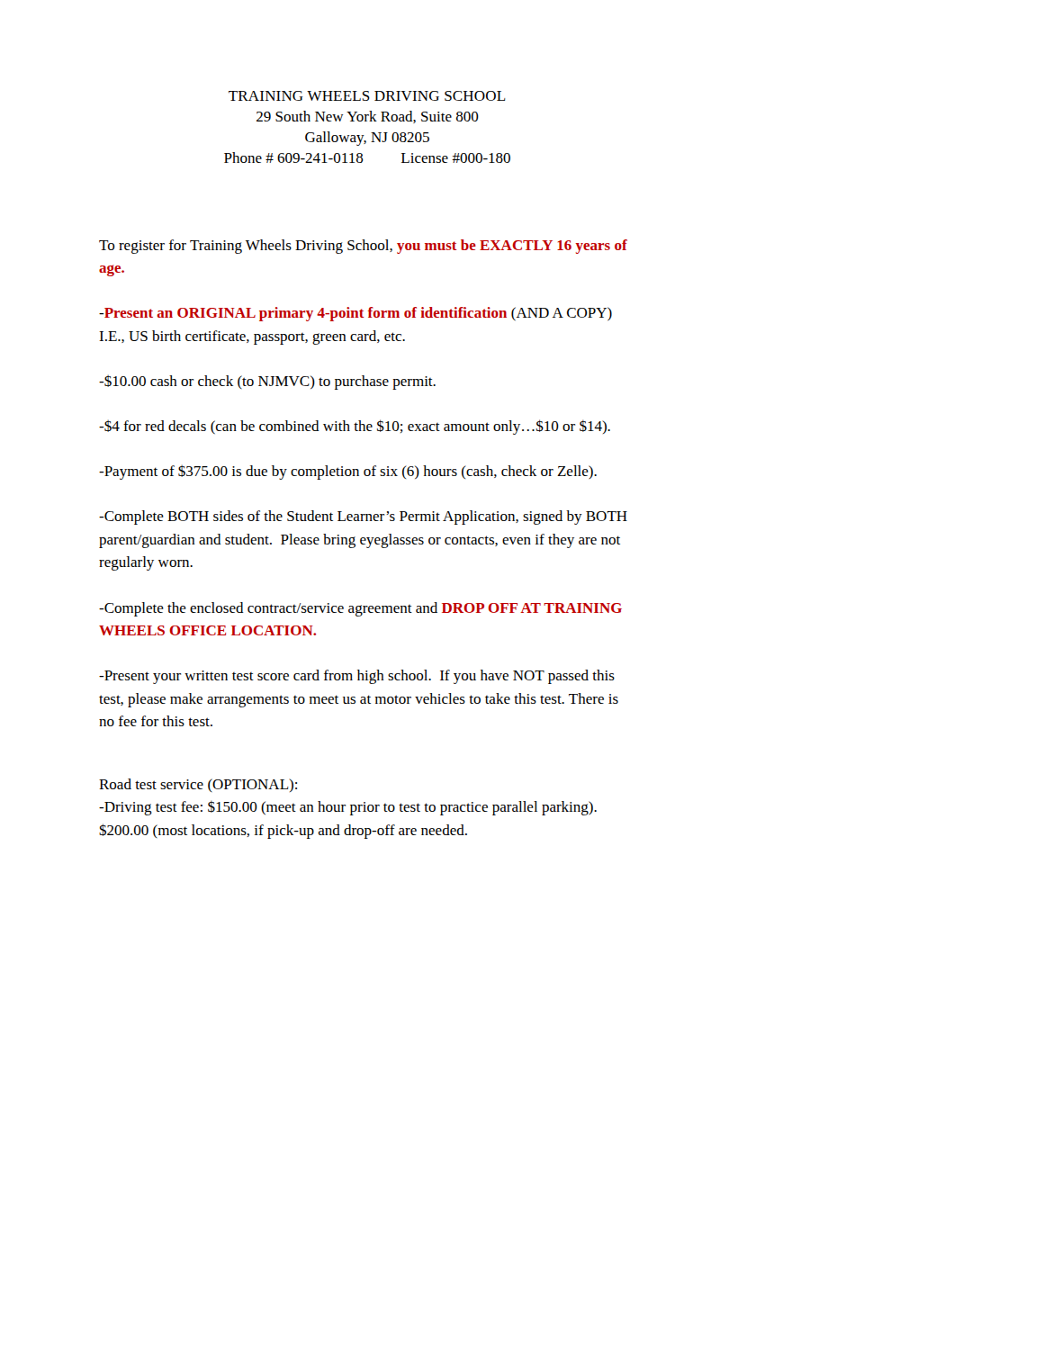TRAINING WHEELS DRIVING SCHOOL
29 South New York Road, Suite 800
Galloway, NJ 08205
Phone # 609-241-0118 License #000-180
To register for Training Wheels Driving School, you must be EXACTLY 16 years of age.
-Present an ORIGINAL primary 4-point form of identification (AND A COPY) I.E., US birth certificate, passport, green card, etc.
-$10.00 cash or check (to NJMVC) to purchase permit.
-$4 for red decals (can be combined with the $10; exact amount only…$10 or $14).
-Payment of $375.00 is due by completion of six (6) hours (cash, check or Zelle).
-Complete BOTH sides of the Student Learner’s Permit Application, signed by BOTH parent/guardian and student. Please bring eyeglasses or contacts, even if they are not regularly worn.
-Complete the enclosed contract/service agreement and DROP OFF AT TRAINING WHEELS OFFICE LOCATION.
-Present your written test score card from high school. If you have NOT passed this test, please make arrangements to meet us at motor vehicles to take this test. There is no fee for this test.
Road test service (OPTIONAL):
-Driving test fee: $150.00 (meet an hour prior to test to practice parallel parking). $200.00 (most locations, if pick-up and drop-off are needed.